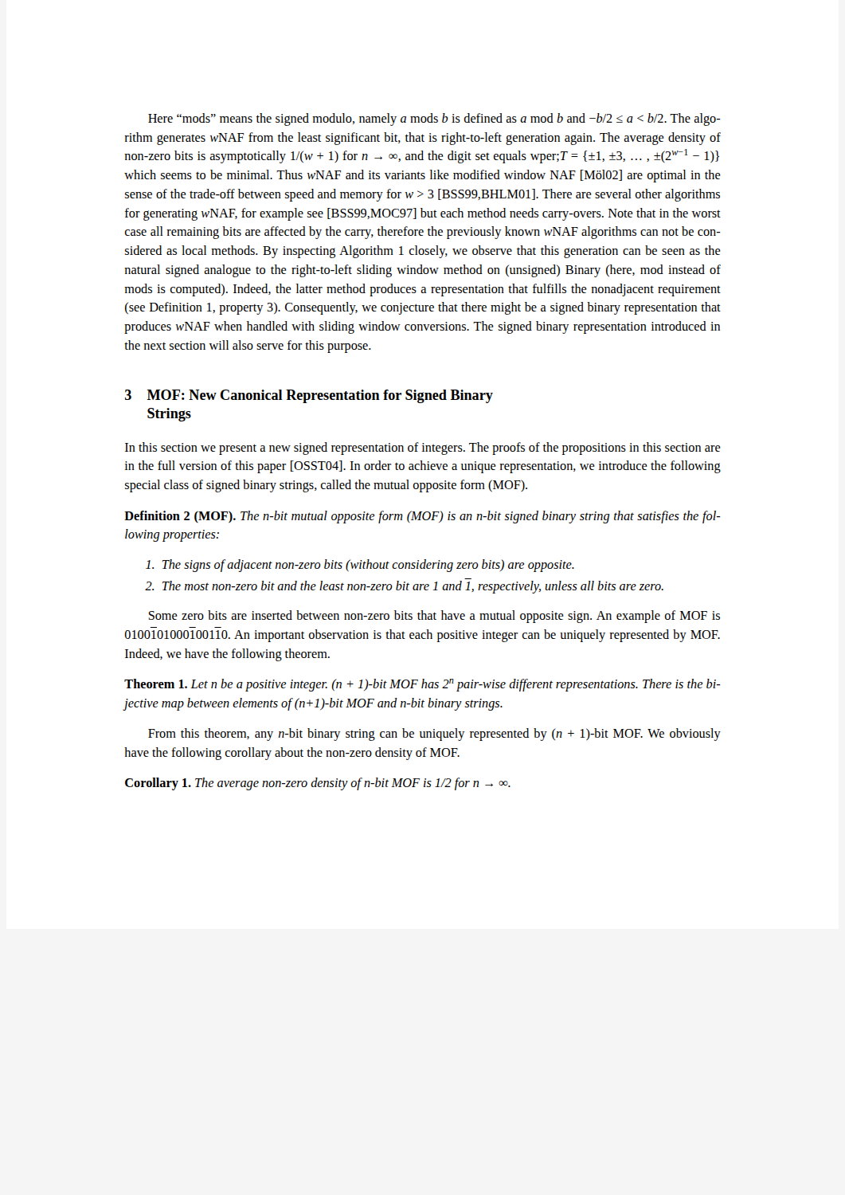Here “mods” means the signed modulo, namely a mods b is defined as a mod b and −b/2 ≤ a < b/2. The algorithm generates w NAF from the least significant bit, that is right-to-left generation again. The average density of non-zero bits is asymptotically 1/(w + 1) for n → ∞, and the digit set equals wper; T = {±1, ±3, … , ±(2w−1 − 1)} which seems to be minimal. Thus w NAF and its variants like modified window NAF [Möl02] are optimal in the sense of the trade-off between speed and memory for w > 3 [BSS99,BHLM01]. There are several other algorithms for generating w NAF, for example see [BSS99,MOC97] but each method needs carry-overs. Note that in the worst case all remaining bits are affected by the carry, therefore the previously known w NAF algorithms can not be considered as local methods. By inspecting Algorithm 1 closely, we observe that this generation can be seen as the natural signed analogue to the right-to-left sliding window method on (unsigned) Binary (here, mod instead of mods is computed). Indeed, the latter method produces a representation that fulfills the nonadjacent requirement (see Definition 1, property 3). Consequently, we conjecture that there might be a signed binary representation that produces w NAF when handled with sliding window conversions. The signed binary representation introduced in the next section will also serve for this purpose.
3 MOF: New Canonical Representation for Signed Binary Strings
In this section we present a new signed representation of integers. The proofs of the propositions in this section are in the full version of this paper [OSST04]. In order to achieve a unique representation, we introduce the following special class of signed binary strings, called the mutual opposite form (MOF).
Definition 2 (MOF). The n-bit mutual opposite form (MOF) is an n-bit signed binary string that satisfies the following properties:
The signs of adjacent non-zero bits (without considering zero bits) are opposite.
The most non-zero bit and the least non-zero bit are 1 and 1, respectively, unless all bits are zero.
Some zero bits are inserted between non-zero bits that have a mutual opposite sign. An example of MOF is 0100101000100110. An important observation is that each positive integer can be uniquely represented by MOF. Indeed, we have the following theorem.
Theorem 1. Let n be a positive integer. (n + 1)-bit MOF has 2n pair-wise different representations. There is the bijective map between elements of (n+1)-bit MOF and n-bit binary strings.
From this theorem, any n-bit binary string can be uniquely represented by (n + 1)-bit MOF. We obviously have the following corollary about the non-zero density of MOF.
Corollary 1. The average non-zero density of n-bit MOF is 1/2 for n → ∞.